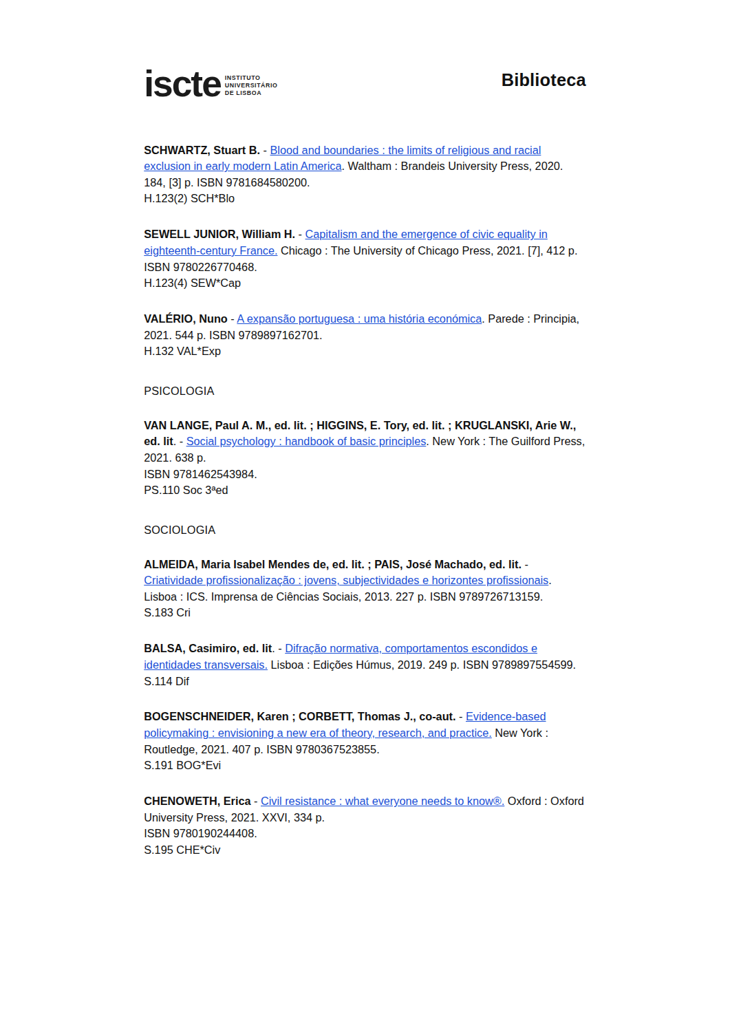iscte
Instituto
Universitário
de Lisboa
Biblioteca
SCHWARTZ, Stuart B. - Blood and boundaries : the limits of religious and racial exclusion in early modern Latin America. Waltham : Brandeis University Press, 2020. 184, [3] p. ISBN 9781684580200.
H.123(2) SCH*Blo
SEWELL JUNIOR, William H. - Capitalism and the emergence of civic equality in eighteenth-century France. Chicago : The University of Chicago Press, 2021. [7], 412 p. ISBN 9780226770468.
H.123(4) SEW*Cap
VALÉRIO, Nuno - A expansão portuguesa : uma história económica. Parede : Principia, 2021. 544 p. ISBN 9789897162701.
H.132 VAL*Exp
PSICOLOGIA
VAN LANGE, Paul A. M., ed. lit. ; HIGGINS, E. Tory, ed. lit. ; KRUGLANSKI, Arie W., ed. lit. - Social psychology : handbook of basic principles. New York : The Guilford Press, 2021. 638 p.
ISBN 9781462543984.
PS.110 Soc 3ªed
SOCIOLOGIA
ALMEIDA, Maria Isabel Mendes de, ed. lit. ; PAIS, José Machado, ed. lit. - Criatividade profissionalização : jovens, subjectividades e horizontes profissionais. Lisboa : ICS. Imprensa de Ciências Sociais, 2013. 227 p. ISBN 9789726713159.
S.183 Cri
BALSA, Casimiro, ed. lit. - Difração normativa, comportamentos escondidos e identidades transversais. Lisboa : Edições Húmus, 2019. 249 p. ISBN 9789897554599.
S.114 Dif
BOGENSCHNEIDER, Karen ; CORBETT, Thomas J., co-aut. - Evidence-based policymaking : envisioning a new era of theory, research, and practice. New York : Routledge, 2021. 407 p. ISBN 9780367523855.
S.191 BOG*Evi
CHENOWETH, Erica - Civil resistance : what everyone needs to know®. Oxford : Oxford University Press, 2021. XXVI, 334 p.
ISBN 9780190244408.
S.195 CHE*Civ